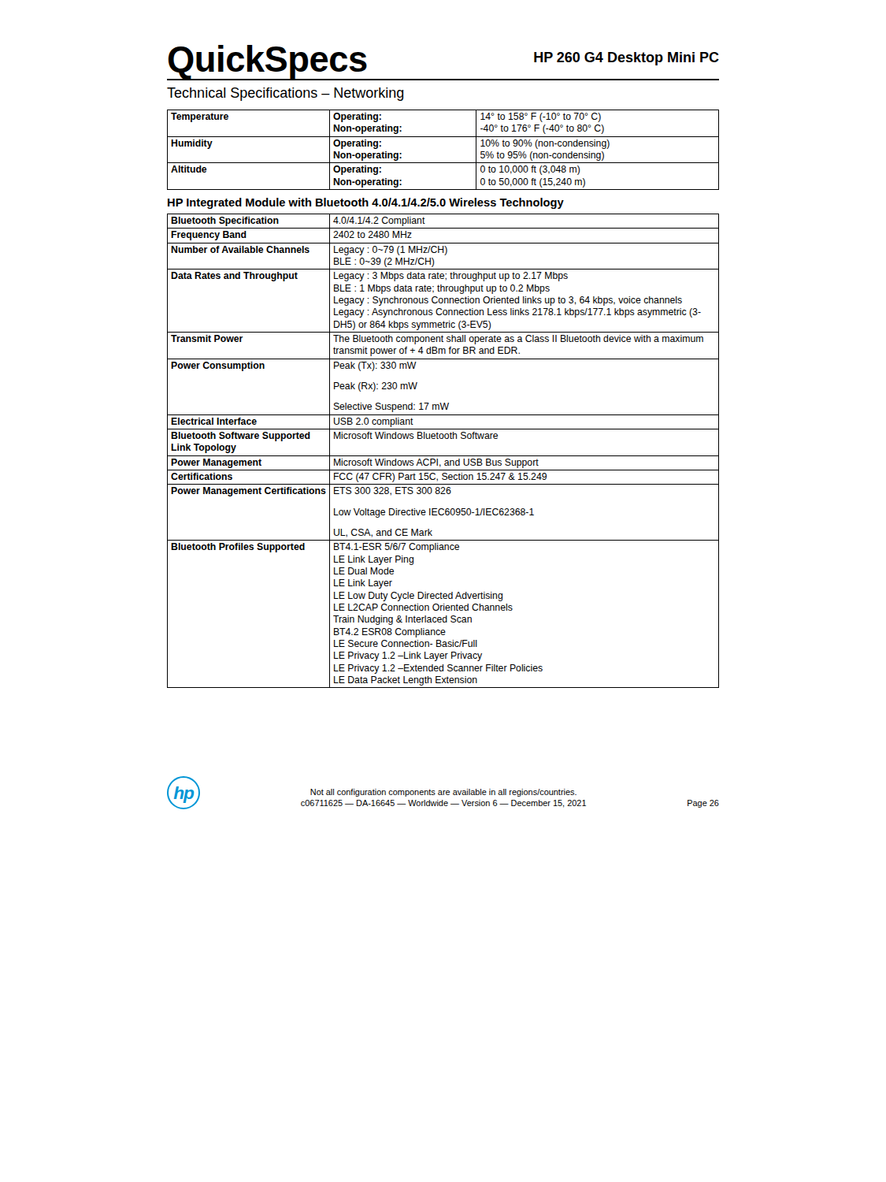QuickSpecs
HP 260 G4 Desktop Mini PC
Technical Specifications – Networking
| Temperature | Operating: Non-operating: | 14° to 158° F (-10° to 70° C) -40° to 176° F (-40° to 80° C) |
| Humidity | Operating: Non-operating: | 10% to 90% (non-condensing) 5% to 95% (non-condensing) |
| Altitude | Operating: Non-operating: | 0 to 10,000 ft (3,048 m) 0 to 50,000 ft (15,240 m) |
HP Integrated Module with Bluetooth 4.0/4.1/4.2/5.0 Wireless Technology
| Bluetooth Specification | 4.0/4.1/4.2 Compliant |
| Frequency Band | 2402 to 2480 MHz |
| Number of Available Channels | Legacy : 0~79 (1 MHz/CH) BLE : 0~39 (2 MHz/CH) |
| Data Rates and Throughput | Legacy : 3 Mbps data rate; throughput up to 2.17 Mbps BLE : 1 Mbps data rate; throughput up to 0.2 Mbps Legacy : Synchronous Connection Oriented links up to 3, 64 kbps, voice channels Legacy : Asynchronous Connection Less links 2178.1 kbps/177.1 kbps asymmetric (3-DH5) or 864 kbps symmetric (3-EV5) |
| Transmit Power | The Bluetooth component shall operate as a Class II Bluetooth device with a maximum transmit power of + 4 dBm for BR and EDR. |
| Power Consumption | Peak (Tx): 330 mW Peak (Rx): 230 mW Selective Suspend: 17 mW |
| Electrical Interface | USB 2.0 compliant |
| Bluetooth Software Supported Link Topology | Microsoft Windows Bluetooth Software |
| Power Management | Microsoft Windows ACPI, and USB Bus Support |
| Certifications | FCC (47 CFR) Part 15C, Section 15.247 & 15.249 |
| Power Management Certifications | ETS 300 328, ETS 300 826 Low Voltage Directive IEC60950-1/IEC62368-1 UL, CSA, and CE Mark |
| Bluetooth Profiles Supported | BT4.1-ESR 5/6/7 Compliance LE Link Layer Ping LE Dual Mode LE Link Layer LE Low Duty Cycle Directed Advertising LE L2CAP Connection Oriented Channels Train Nudging & Interlaced Scan BT4.2 ESR08 Compliance LE Secure Connection- Basic/Full LE Privacy 1.2 –Link Layer Privacy LE Privacy 1.2 –Extended Scanner Filter Policies LE Data Packet Length Extension |
hp
Not all configuration components are available in all regions/countries.
c06711625 — DA-16645 — Worldwide — Version 6 — December 15, 2021
Page 26